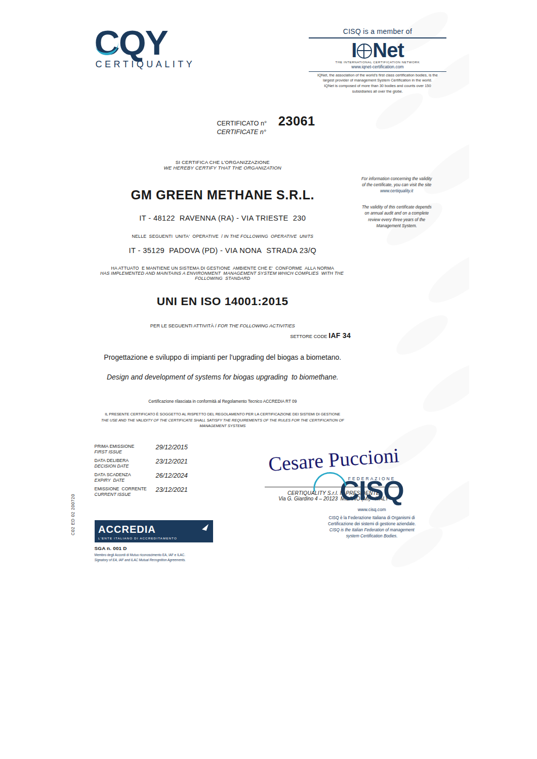CQY
CERTIQUALITY
CISQ is a member of
I Net
The International Certification Network
www.iqnet-certification.com
IQNet, the association of the world's first class certification bodies, is the largest provider of management System Certification in the world.
IQNet is composed of more than 30 bodies and counts over 150 subsidiaries all over the globe.
CERTIFICATO n°
CERTIFICATE n°
23061
For information concerning the validity
of the certificate, you can visit the site
www.certiquality.it
The validity of this certificate depends
on annual audit and on a complete
review every three years of the
Management System.
SI CERTIFICA CHE L'ORGANIZZAZIONE
WE HEREBY CERTIFY THAT THE ORGANIZATION
GM GREEN METHANE S.R.L.
IT - 48122 RAVENNA (RA) - VIA TRIESTE 230
NELLE SEGUENTI UNITA' OPERATIVE / IN THE FOLLOWING OPERATIVE UNITS
IT - 35129 PADOVA (PD) - VIA NONA STRADA 23/Q
HA ATTUATO E MANTIENE UN SISTEMA DI GESTIONE AMBIENTE CHE E' CONFORME ALLA NORMA
HAS IMPLEMENTED AND MAINTAINS A ENVIRONMENT MANAGEMENT SYSTEM WHICH COMPLIES WITH THE FOLLOWING STANDARD
UNI EN ISO 14001:2015
PER LE SEGUENTI ATTIVITÀ / FOR THE FOLLOWING ACTIVITIES
SETTORE CODE IAF 34
Progettazione e sviluppo di impianti per l'upgrading del biogas a biometano.
Design and development of systems for biogas upgrading to biomethane.
Certificazione rilasciata in conformità al Regolamento Tecnico ACCREDIA RT 09
IL PRESENTE CERTIFICATO È SOGGETTO AL RISPETTO DEL REGOLAMENTO PER LA CERTIFICAZIONE DEI SISTEMI DI GESTIONE
THE USE AND THE VALIDITY OF THE CERTIFICATE SHALL SATISFY THE REQUIREMENTS OF THE RULES FOR THE CERTIFICATION OF MANAGEMENT SYSTEMS
| PRIMA EMISSIONE FIRST ISSUE | 29/12/2015 |
| DATA DELIBERA DECISION DATE | 23/12/2021 |
| DATA SCADENZA EXPIRY DATE | 26/12/2024 |
| EMISSIONE CORRENTE CURRENT ISSUE | 23/12/2021 |
Cesare Puccioni
CERTIQUALITY S.r.l. IL PRESIDENTE
Via G. Giardino 4 – 20123 MILANO (MI) - ITALY
ACCREDIA
L'ente italiano di accreditamento
SGA n. 001 D
Membro degli Accordi di Mutuo riconoscimento EA, IAF e ILAC.
Signatory of EA, IAF and ILAC Mutual Recognition Agreements.
Federazione
CISQ
www.cisq.com
CISQ è la Federazione Italiana di Organismi di
Certificazione dei sistemi di gestione aziendale.
CISQ is the Italian Federation of management
system Certification Bodies.
C02 ED 02 200720